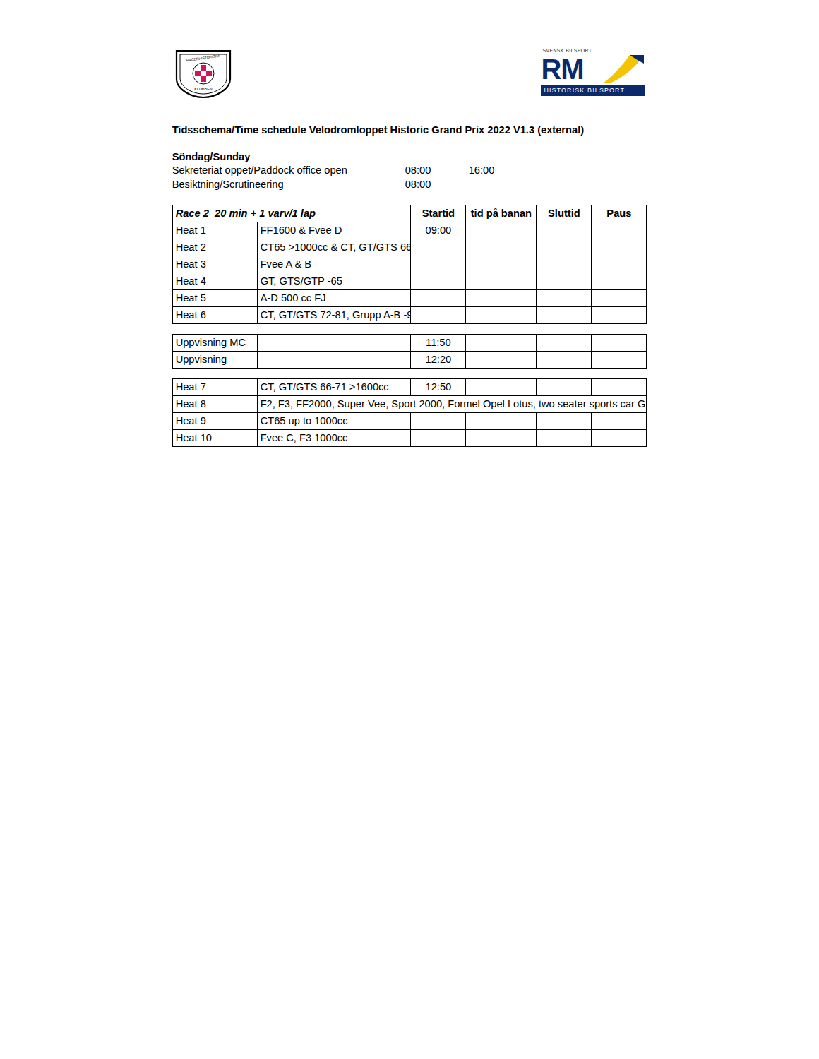RACERHISTORISKA KLUBBEN
Svensk Bilsport
RM
Historisk Bilsport
Tidsschema/Time schedule Velodromloppet Historic Grand Prix 2022 V1.3 (external)
Söndag/Sunday
Sekreteriat öppet/Paddock office open 08:00 16:00
Besiktning/Scrutineering 08:00
| Race 2 20 min + 1 varv/1 lap | Startid | tid på banan | Sluttid | Paus |
| Heat 1 | FF1600 & Fvee D | 09:00 | | | |
| Heat 2 | CT65 >1000cc & CT, GT/GTS 66-71 <1600 | | | | |
| Heat 3 | Fvee A & B | | | | |
| Heat 4 | GT, GTS/GTP -65 | | | | |
| Heat 5 | A-D 500 cc FJ | | | | |
| Heat 6 | CT, GT/GTS 72-81, Grupp A-B -90, Grupp 5 | | | | |
| Uppvisning MC | | 11:50 | | | |
| Uppvisning | | 12:20 | | | |
| Heat 7 | CT, GT/GTS 66-71 >1600cc | 12:50 | | | |
| Heat 8 | F2, F3, FF2000, Super Vee, Sport 2000, Formel Opel Lotus, two seater sports car Gr. 4-7 period F-I |
| Heat 9 | CT65 up to 1000cc | | | | |
| Heat 10 | Fvee C, F3 1000cc | | | | |